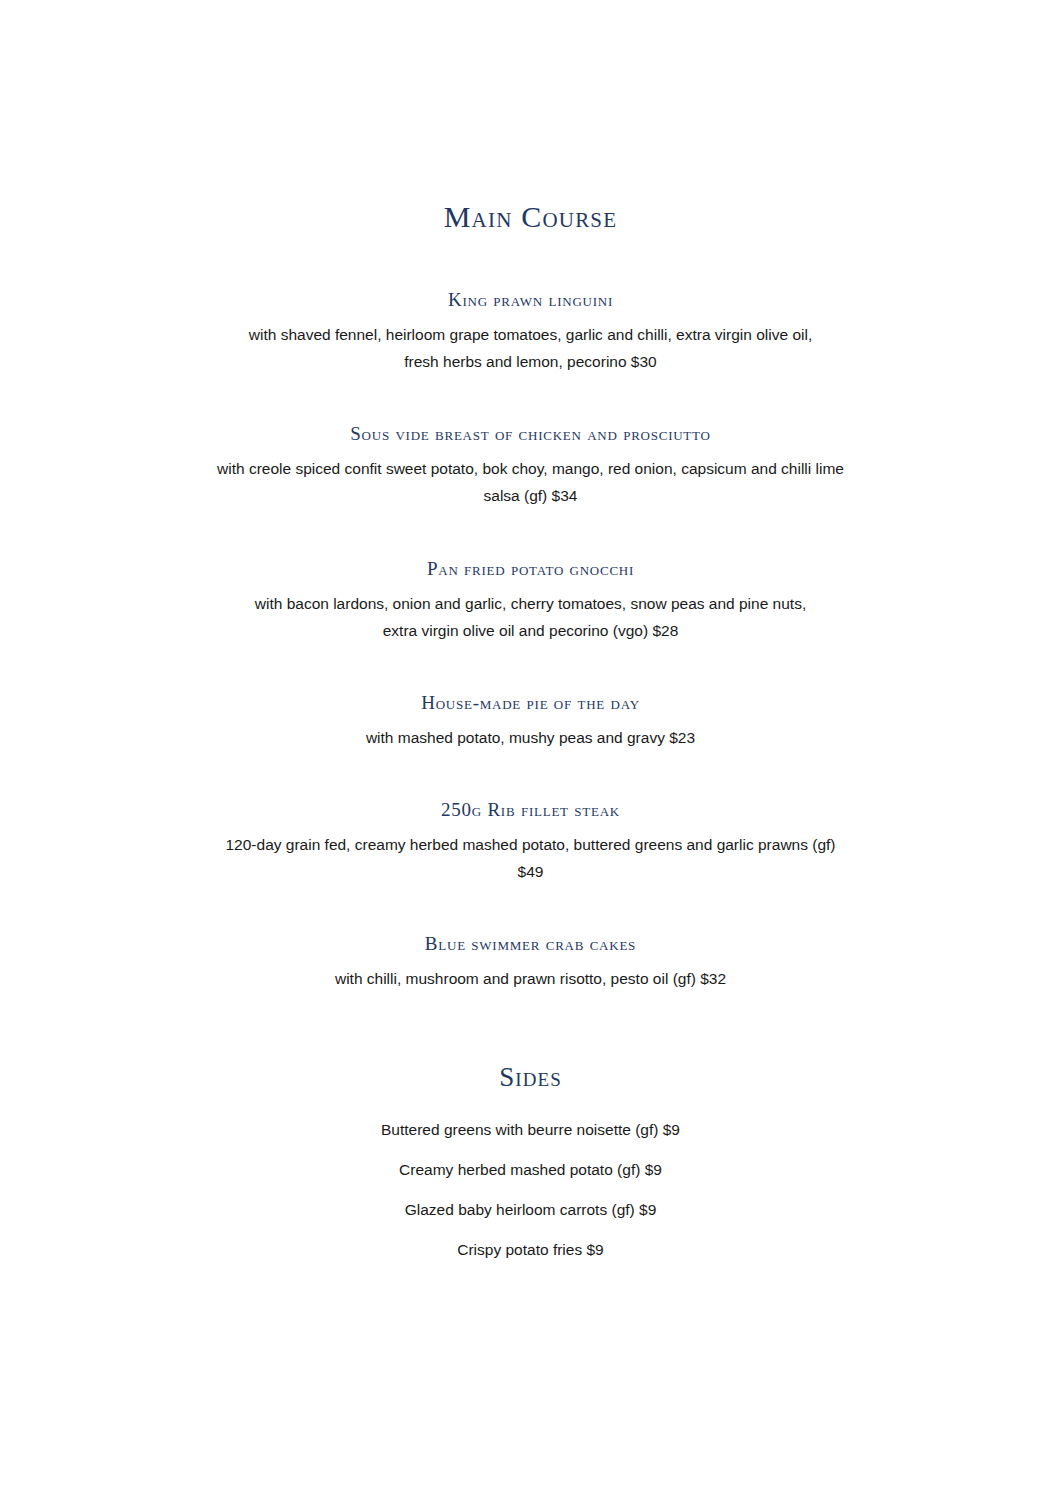Main Course
King prawn linguini
with shaved fennel, heirloom grape tomatoes, garlic and chilli, extra virgin olive oil,
fresh herbs and lemon, pecorino $30
Sous vide breast of chicken and prosciutto
with creole spiced confit sweet potato, bok choy, mango, red onion, capsicum and chilli lime salsa (gf) $34
Pan fried potato gnocchi
with bacon lardons, onion and garlic, cherry tomatoes, snow peas and pine nuts,
extra virgin olive oil and pecorino (vgo) $28
House-made pie of the day
with mashed potato, mushy peas and gravy $23
250g Rib fillet steak
120-day grain fed, creamy herbed mashed potato, buttered greens and garlic prawns (gf) $49
Blue swimmer crab cakes
with chilli, mushroom and prawn risotto, pesto oil (gf) $32
Sides
Buttered greens with beurre noisette (gf) $9
Creamy herbed mashed potato (gf) $9
Glazed baby heirloom carrots (gf) $9
Crispy potato fries $9